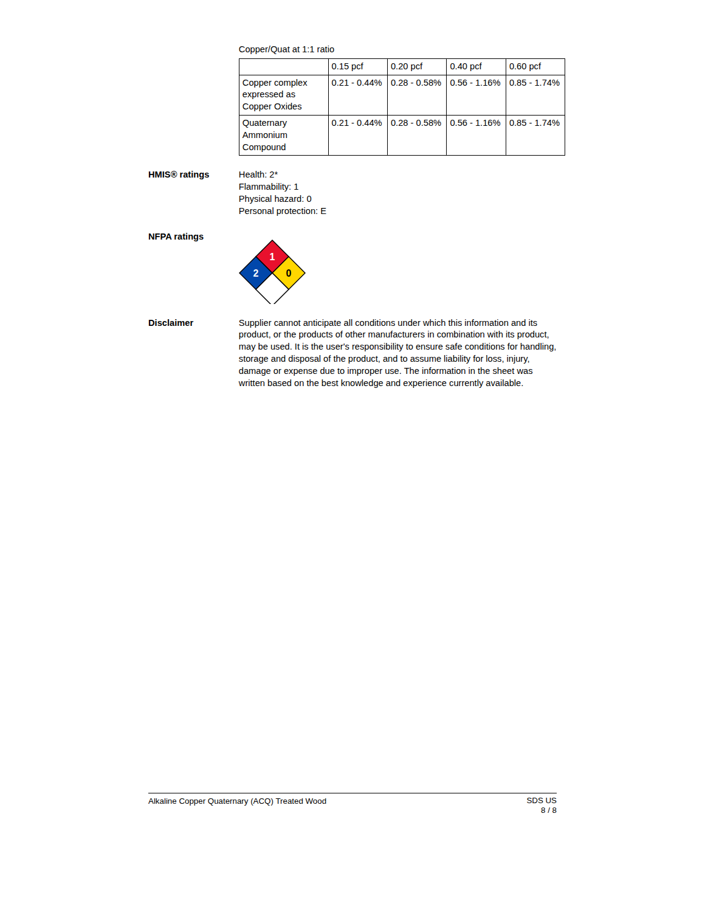Copper/Quat at 1:1 ratio
| | 0.15 pcf | 0.20 pcf | 0.40 pcf | 0.60 pcf |
| Copper complex expressed as Copper Oxides | 0.21 - 0.44% | 0.28 - 0.58% | 0.56 - 1.16% | 0.85 - 1.74% |
| Quaternary Ammonium Compound | 0.21 - 0.44% | 0.28 - 0.58% | 0.56 - 1.16% | 0.85 - 1.74% |
HMIS® ratings
Health: 2*
Flammability: 1
Physical hazard: 0
Personal protection: E
NFPA ratings
1 2 0
Disclaimer
Supplier cannot anticipate all conditions under which this information and its product, or the products of other manufacturers in combination with its product, may be used. It is the user's responsibility to ensure safe conditions for handling, storage and disposal of the product, and to assume liability for loss, injury, damage or expense due to improper use. The information in the sheet was written based on the best knowledge and experience currently available.
Alkaline Copper Quaternary (ACQ) Treated Wood
SDS US
8 / 8